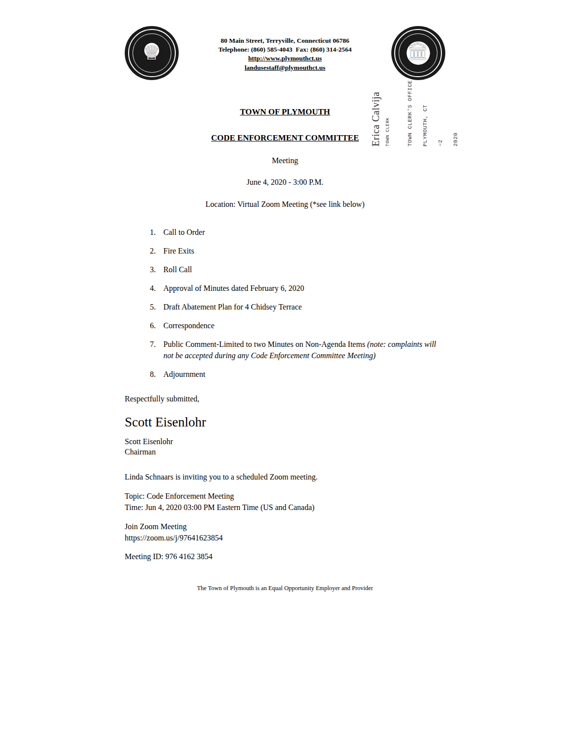♕
80 Main Street, Terryville, Connecticut 06786
Telephone: (860) 585-4043 Fax: (860) 314-2564
http://www.plymouthct.us
landusestaff@plymouthct.us
🏛
2020 −2 PLYMOUTH, CT TOWN CLERK'S OFFICE Erica Calvija TOWN CLERK
TOWN OF PLYMOUTH
CODE ENFORCEMENT COMMITTEE
Meeting
June 4, 2020 - 3:00 P.M.
Location: Virtual Zoom Meeting (*see link below)
Call to Order
Fire Exits
Roll Call
Approval of Minutes dated February 6, 2020
Draft Abatement Plan for 4 Chidsey Terrace
Correspondence
Public Comment-Limited to two Minutes on Non-Agenda Items (note: complaints will not be accepted during any Code Enforcement Committee Meeting)
Adjournment
Respectfully submitted,
Scott Eisenlohr
Scott Eisenlohr
Chairman
Linda Schnaars is inviting you to a scheduled Zoom meeting.
Topic: Code Enforcement Meeting
Time: Jun 4, 2020 03:00 PM Eastern Time (US and Canada)
Join Zoom Meeting
https://zoom.us/j/97641623854
Meeting ID: 976 4162 3854
The Town of Plymouth is an Equal Opportunity Employer and Provider